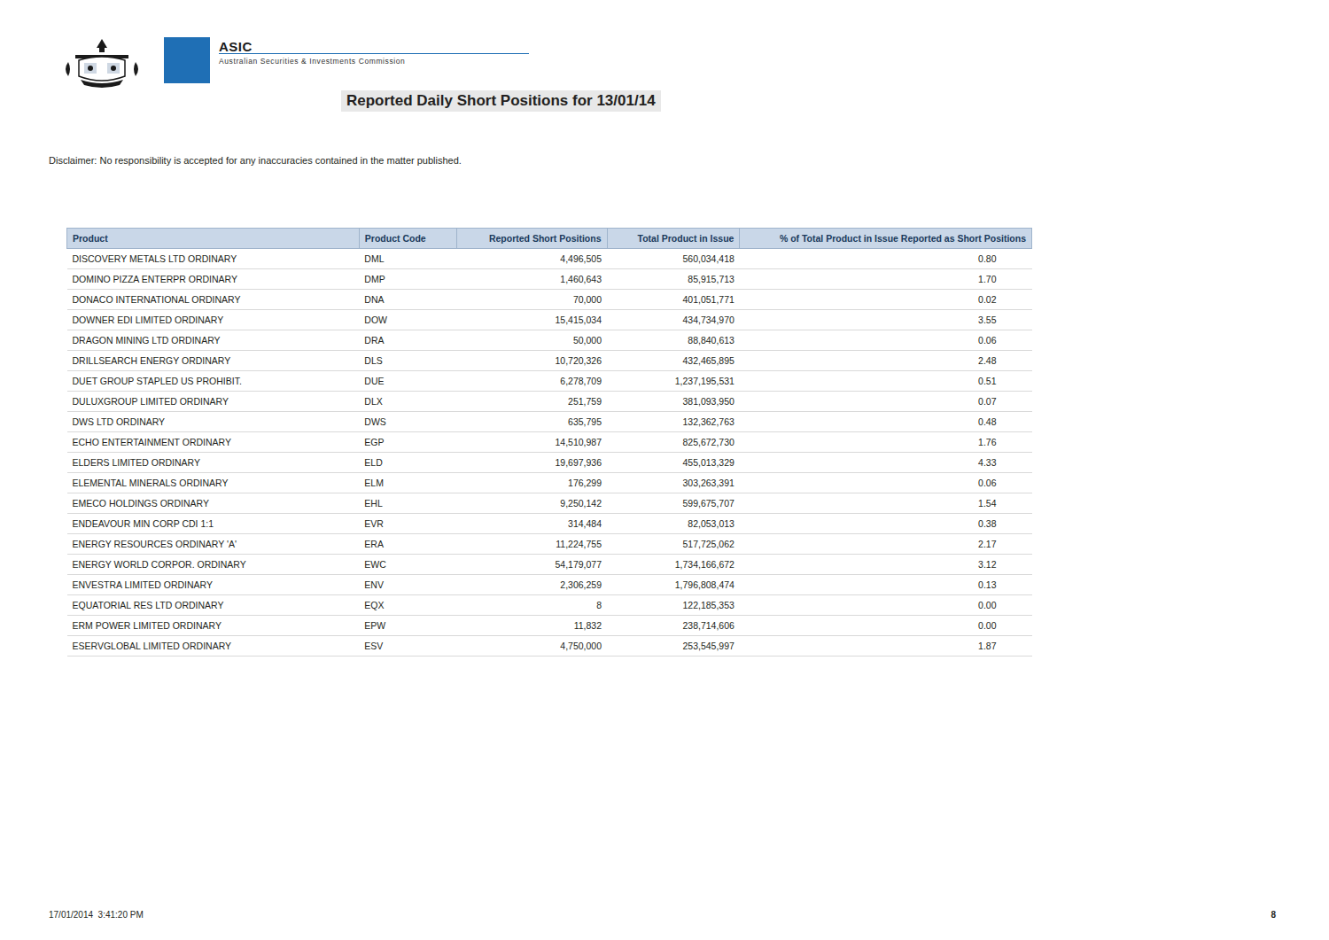ASIC
Australian Securities & Investments Commission
Reported Daily Short Positions for 13/01/14
Disclaimer: No responsibility is accepted for any inaccuracies contained in the matter published.
| Product | Product Code | Reported Short Positions | Total Product in Issue | % of Total Product in Issue Reported as Short Positions |
| --- | --- | --- | --- | --- |
| DISCOVERY METALS LTD ORDINARY | DML | 4,496,505 | 560,034,418 | 0.80 |
| DOMINO PIZZA ENTERPR ORDINARY | DMP | 1,460,643 | 85,915,713 | 1.70 |
| DONACO INTERNATIONAL ORDINARY | DNA | 70,000 | 401,051,771 | 0.02 |
| DOWNER EDI LIMITED ORDINARY | DOW | 15,415,034 | 434,734,970 | 3.55 |
| DRAGON MINING LTD ORDINARY | DRA | 50,000 | 88,840,613 | 0.06 |
| DRILLSEARCH ENERGY ORDINARY | DLS | 10,720,326 | 432,465,895 | 2.48 |
| DUET GROUP STAPLED US PROHIBIT. | DUE | 6,278,709 | 1,237,195,531 | 0.51 |
| DULUXGROUP LIMITED ORDINARY | DLX | 251,759 | 381,093,950 | 0.07 |
| DWS LTD ORDINARY | DWS | 635,795 | 132,362,763 | 0.48 |
| ECHO ENTERTAINMENT ORDINARY | EGP | 14,510,987 | 825,672,730 | 1.76 |
| ELDERS LIMITED ORDINARY | ELD | 19,697,936 | 455,013,329 | 4.33 |
| ELEMENTAL MINERALS ORDINARY | ELM | 176,299 | 303,263,391 | 0.06 |
| EMECO HOLDINGS ORDINARY | EHL | 9,250,142 | 599,675,707 | 1.54 |
| ENDEAVOUR MIN CORP CDI 1:1 | EVR | 314,484 | 82,053,013 | 0.38 |
| ENERGY RESOURCES ORDINARY 'A' | ERA | 11,224,755 | 517,725,062 | 2.17 |
| ENERGY WORLD CORPOR. ORDINARY | EWC | 54,179,077 | 1,734,166,672 | 3.12 |
| ENVESTRA LIMITED ORDINARY | ENV | 2,306,259 | 1,796,808,474 | 0.13 |
| EQUATORIAL RES LTD ORDINARY | EQX | 8 | 122,185,353 | 0.00 |
| ERM POWER LIMITED ORDINARY | EPW | 11,832 | 238,714,606 | 0.00 |
| ESERVGLOBAL LIMITED ORDINARY | ESV | 4,750,000 | 253,545,997 | 1.87 |
17/01/2014 3:41:20 PM
8